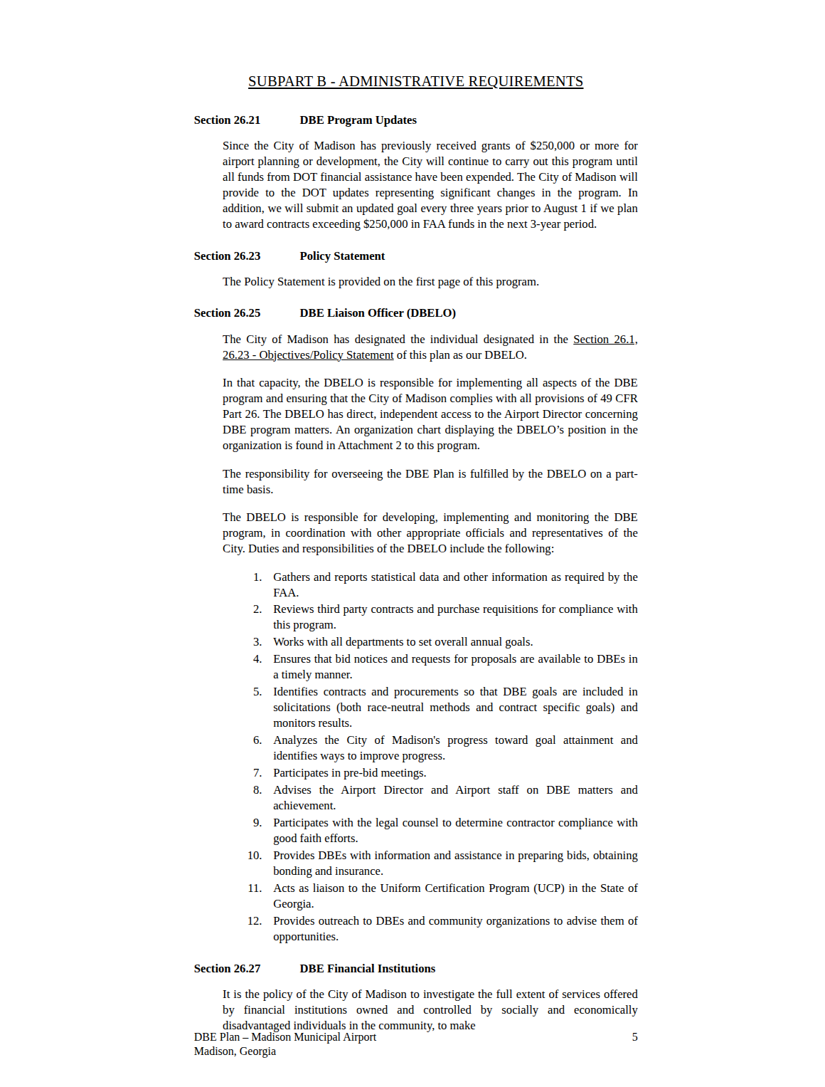SUBPART B - ADMINISTRATIVE REQUIREMENTS
Section 26.21 DBE Program Updates
Since the City of Madison has previously received grants of $250,000 or more for airport planning or development, the City will continue to carry out this program until all funds from DOT financial assistance have been expended. The City of Madison will provide to the DOT updates representing significant changes in the program. In addition, we will submit an updated goal every three years prior to August 1 if we plan to award contracts exceeding $250,000 in FAA funds in the next 3-year period.
Section 26.23 Policy Statement
The Policy Statement is provided on the first page of this program.
Section 26.25 DBE Liaison Officer (DBELO)
The City of Madison has designated the individual designated in the Section 26.1, 26.23 - Objectives/Policy Statement of this plan as our DBELO.
In that capacity, the DBELO is responsible for implementing all aspects of the DBE program and ensuring that the City of Madison complies with all provisions of 49 CFR Part 26. The DBELO has direct, independent access to the Airport Director concerning DBE program matters. An organization chart displaying the DBELO’s position in the organization is found in Attachment 2 to this program.
The responsibility for overseeing the DBE Plan is fulfilled by the DBELO on a part-time basis.
The DBELO is responsible for developing, implementing and monitoring the DBE program, in coordination with other appropriate officials and representatives of the City. Duties and responsibilities of the DBELO include the following:
Gathers and reports statistical data and other information as required by the FAA.
Reviews third party contracts and purchase requisitions for compliance with this program.
Works with all departments to set overall annual goals.
Ensures that bid notices and requests for proposals are available to DBEs in a timely manner.
Identifies contracts and procurements so that DBE goals are included in solicitations (both race-neutral methods and contract specific goals) and monitors results.
Analyzes the City of Madison's progress toward goal attainment and identifies ways to improve progress.
Participates in pre-bid meetings.
Advises the Airport Director and Airport staff on DBE matters and achievement.
Participates with the legal counsel to determine contractor compliance with good faith efforts.
Provides DBEs with information and assistance in preparing bids, obtaining bonding and insurance.
Acts as liaison to the Uniform Certification Program (UCP) in the State of Georgia.
Provides outreach to DBEs and community organizations to advise them of opportunities.
Section 26.27 DBE Financial Institutions
It is the policy of the City of Madison to investigate the full extent of services offered by financial institutions owned and controlled by socially and economically disadvantaged individuals in the community, to make
DBE Plan – Madison Municipal Airport
Madison, Georgia
5